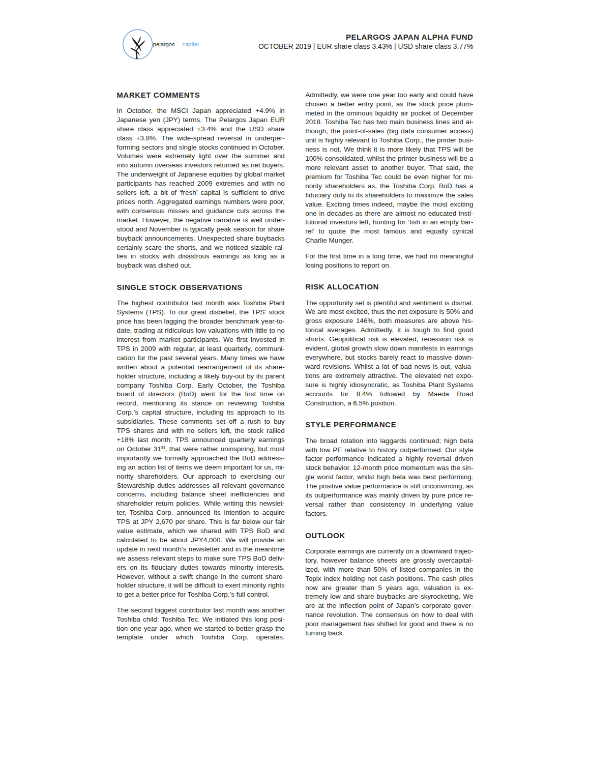pelargos capital
PELARGOS JAPAN ALPHA FUND
OCTOBER 2019 | EUR share class 3.43% | USD share class 3.77%
MARKET COMMENTS
In October, the MSCI Japan appreciated +4.9% in Japanese yen (JPY) terms. The Pelargos Japan EUR share class appreciated +3.4% and the USD share class +3.8%. The wide-spread reversal in underperforming sectors and single stocks continued in October. Volumes were extremely light over the summer and into autumn overseas investors returned as net buyers. The underweight of Japanese equities by global market participants has reached 2009 extremes and with no sellers left, a bit of ‘fresh’ capital is sufficient to drive prices north. Aggregated earnings numbers were poor, with consensus misses and guidance cuts across the market. However, the negative narrative is well understood and November is typically peak season for share buyback announcements. Unexpected share buybacks certainly scare the shorts, and we noticed sizable rallies in stocks with disastrous earnings as long as a buyback was dished out.
SINGLE STOCK OBSERVATIONS
The highest contributor last month was Toshiba Plant Systems (TPS). To our great disbelief, the TPS’ stock price has been lagging the broader benchmark year-to-date, trading at ridiculous low valuations with little to no interest from market participants. We first invested in TPS in 2009 with regular, at least quarterly, communication for the past several years. Many times we have written about a potential rearrangement of its shareholder structure, including a likely buy-out by its parent company Toshiba Corp. Early October, the Toshiba board of directors (BoD) went for the first time on record, mentioning its stance on reviewing Toshiba Corp.’s capital structure, including its approach to its subsidiaries. These comments set off a rush to buy TPS shares and with no sellers left, the stock rallied +18% last month. TPS announced quarterly earnings on October 31st, that were rather uninspiring, but most importantly we formally approached the BoD addressing an action list of items we deem important for us, minority shareholders. Our approach to exercising our Stewardship duties addresses all relevant governance concerns, including balance sheet inefficiencies and shareholder return policies. While writing this newsletter, Toshiba Corp. announced its intention to acquire TPS at JPY 2,670 per share. This is far below our fair value estimate, which we shared with TPS BoD and calculated to be about JPY4,000. We will provide an update in next month’s newsletter and in the meantime we assess relevant steps to make sure TPS BoD delivers on its fiduciary duties towards minority interests. However, without a swift change in the current shareholder structure, it will be difficult to exert minority rights to get a better price for Toshiba Corp.’s full control.
The second biggest contributor last month was another Toshiba child: Toshiba Tec. We initiated this long position one year ago, when we started to better grasp the template under which Toshiba Corp. operates. Admittedly, we were one year too early and could have chosen a better entry point, as the stock price plummeted in the ominous liquidity air pocket of December 2018. Toshiba Tec has two main business lines and although, the point-of-sales (big data consumer access) unit is highly relevant to Toshiba Corp., the printer business is not. We think it is more likely that TPS will be 100% consolidated, whilst the printer business will be a more relevant asset to another buyer. That said, the premium for Toshiba Tec could be even higher for minority shareholders as, the Toshiba Corp. BoD has a fiduciary duty to its shareholders to maximize the sales value. Exciting times indeed, maybe the most exciting one in decades as there are almost no educated institutional investors left, hunting for ‘fish in an empty barrel’ to quote the most famous and equally cynical Charlie Munger.
For the first time in a long time, we had no meaningful losing positions to report on.
RISK ALLOCATION
The opportunity set is plentiful and sentiment is dismal. We are most excited, thus the net exposure is 50% and gross exposure 146%, both measures are above historical averages. Admittedly, it is tough to find good shorts. Geopolitical risk is elevated, recession risk is evident, global growth slow down manifests in earnings everywhere, but stocks barely react to massive downward revisions. Whilst a lot of bad news is out, valuations are extremely attractive. The elevated net exposure is highly idiosyncratic, as Toshiba Plant Systems accounts for 8.4% followed by Maeda Road Construction, a 6.5% position.
STYLE PERFORMANCE
The broad rotation into laggards continued; high beta with low PE relative to history outperformed. Our style factor performance indicated a highly reversal driven stock behavior. 12-month price momentum was the single worst factor, whilst high beta was best performing. The positive value performance is still unconvincing, as its outperformance was mainly driven by pure price reversal rather than consistency in underlying value factors.
OUTLOOK
Corporate earnings are currently on a downward trajectory, however balance sheets are grossly overcapitalized, with more than 50% of listed companies in the Topix index holding net cash positions. The cash piles now are greater than 5 years ago, valuation is extremely low and share buybacks are skyrocketing. We are at the inflection point of Japan’s corporate governance revolution. The consensus on how to deal with poor management has shifted for good and there is no turning back.